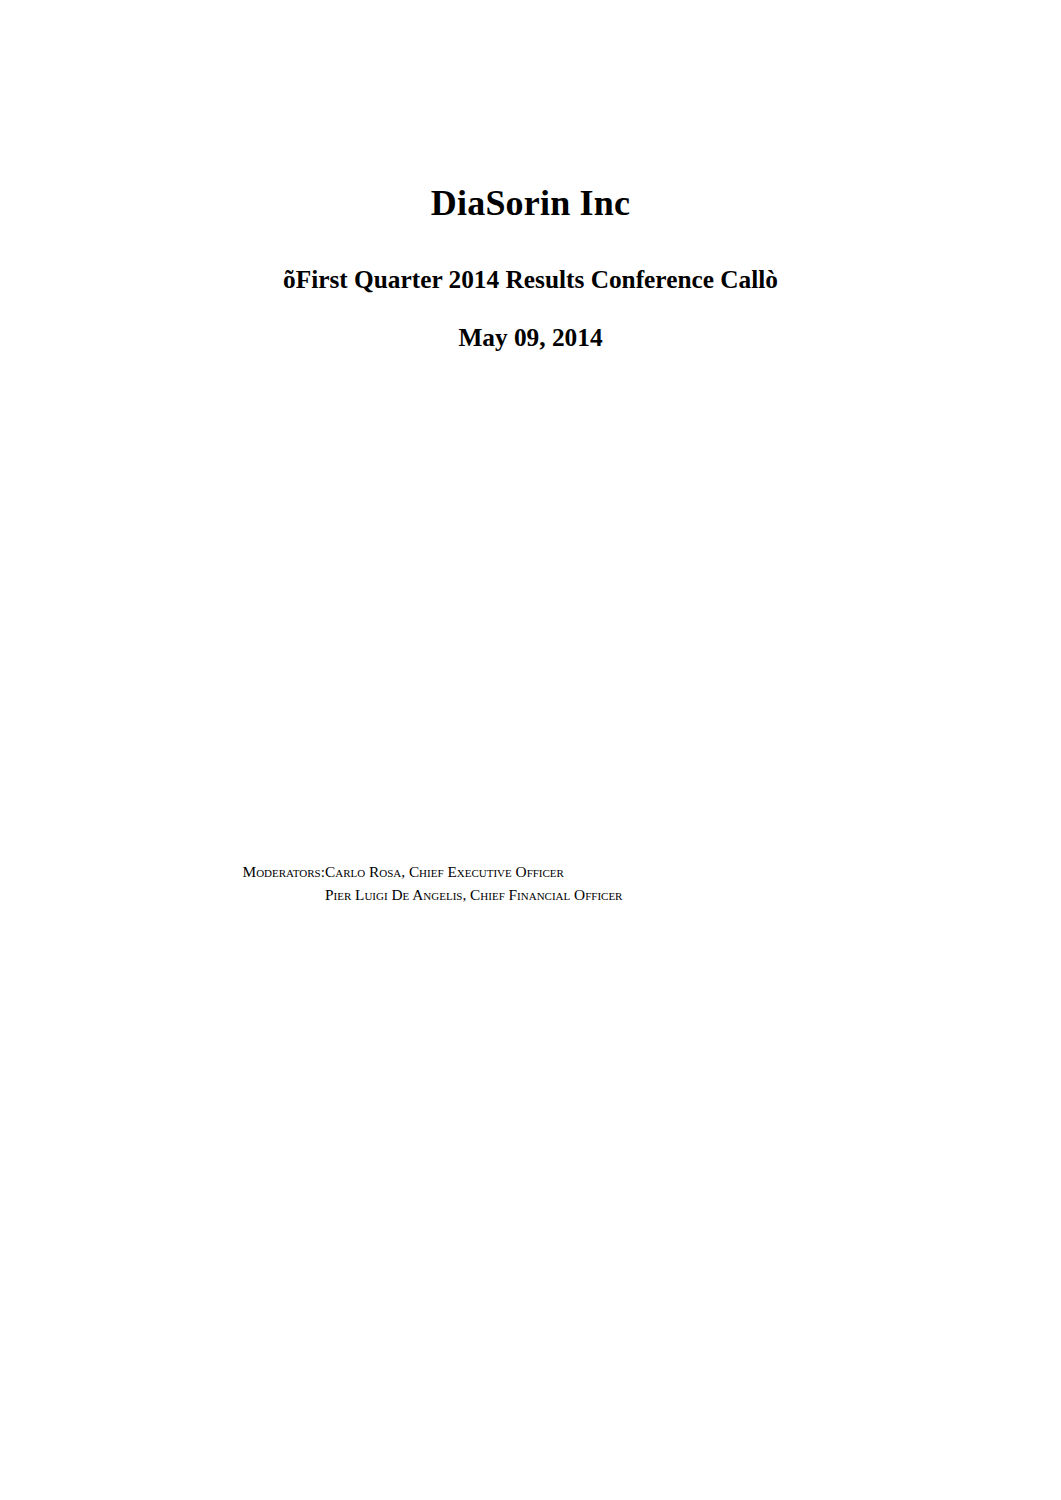DiaSorin Inc
õFirst Quarter 2014 Results Conference Callò
May 09, 2014
| Moderators: | Carlo Rosa, Chief Executive Officer |
| | Pier Luigi De Angelis, Chief Financial Officer |